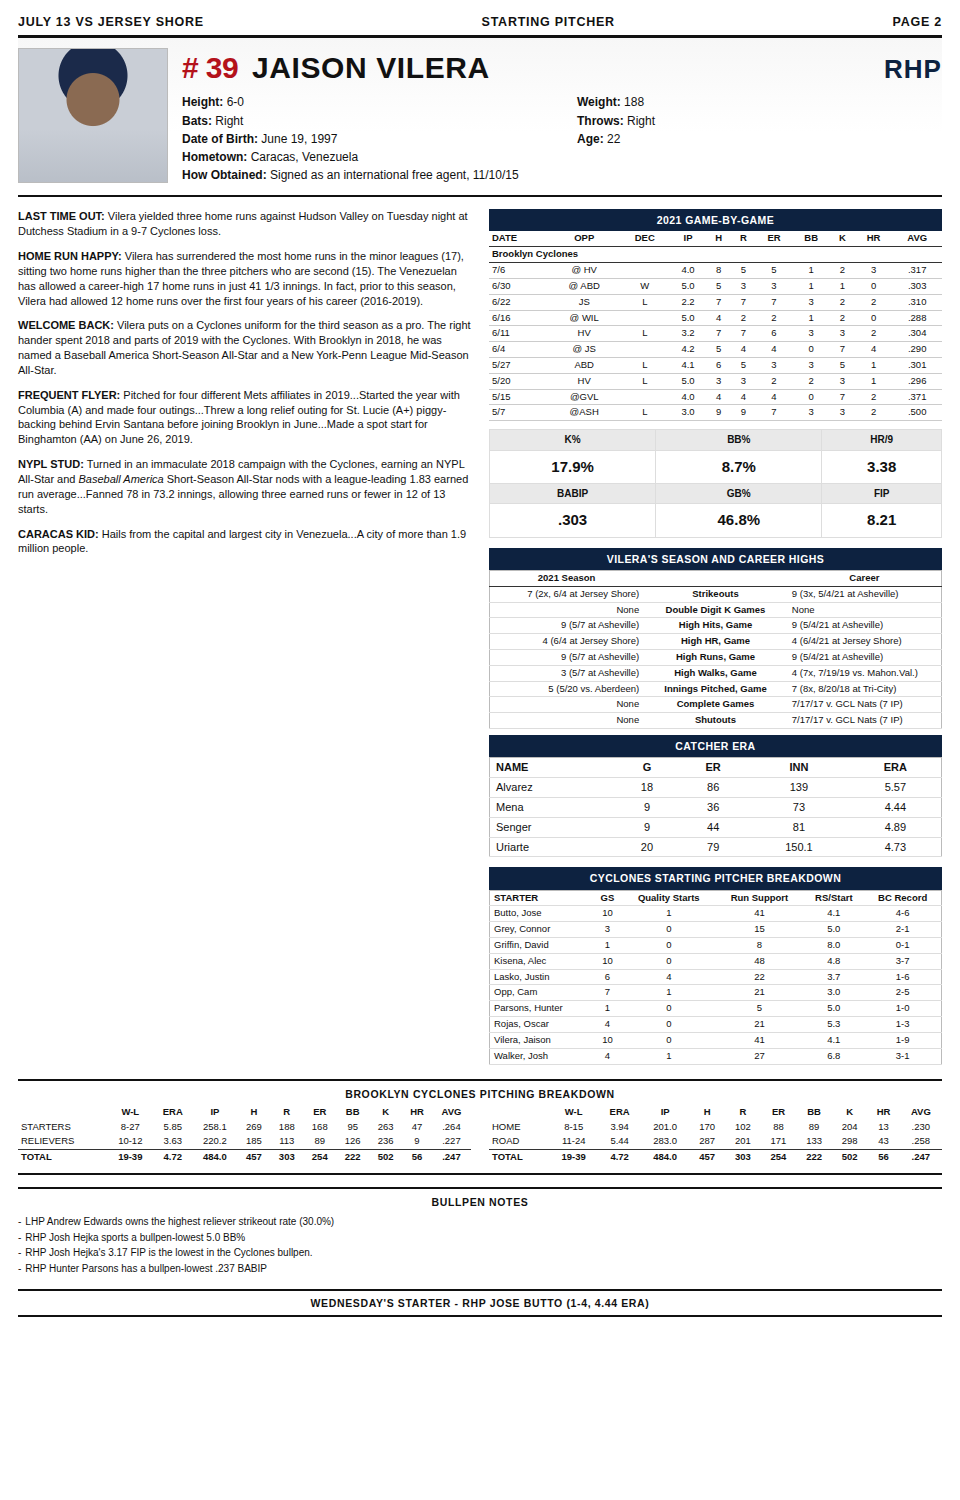July 13 vs Jersey Shore
Starting Pitcher
Page 2
# 39 Jaison Vilera RHP
Height: 6-0
Weight: 188
Bats: Right
Throws: Right
Date of Birth: June 19, 1997
Age: 22
Hometown: Caracas, Venezuela
How Obtained: Signed as an international free agent, 11/10/15
LAST TIME OUT: Vilera yielded three home runs against Hudson Valley on Tuesday night at Dutchess Stadium in a 9-7 Cyclones loss.
HOME RUN HAPPY: Vilera has surrendered the most home runs in the minor leagues (17), sitting two home runs higher than the three pitchers who are second (15). The Venezuelan has allowed a career-high 17 home runs in just 41 1/3 innings. In fact, prior to this season, Vilera had allowed 12 home runs over the first four years of his career (2016-2019).
WELCOME BACK: Vilera puts on a Cyclones uniform for the third season as a pro. The right hander spent 2018 and parts of 2019 with the Cyclones. With Brooklyn in 2018, he was named a Baseball America Short-Season All-Star and a New York-Penn League Mid-Season All-Star.
FREQUENT FLYER: Pitched for four different Mets affiliates in 2019...Started the year with Columbia (A) and made four outings...Threw a long relief outing for St. Lucie (A+) piggy-backing behind Ervin Santana before joining Brooklyn in June...Made a spot start for Binghamton (AA) on June 26, 2019.
NYPL STUD: Turned in an immaculate 2018 campaign with the Cyclones, earning an NYPL All-Star and Baseball America Short-Season All-Star nods with a league-leading 1.83 earned run average...Fanned 78 in 73.2 innings, allowing three earned runs or fewer in 12 of 13 starts.
CARACAS KID: Hails from the capital and largest city in Venezuela...A city of more than 1.9 million people.
2021 Game-by-Game
| Brooklyn Cyclones |
| DATE | OPP | DEC | IP | H | R | ER | BB | K | HR | AVG |
| 7/6 | @ HV | | 4.0 | 8 | 5 | 5 | 1 | 2 | 3 | .317 |
| 6/30 | @ ABD | W | 5.0 | 5 | 3 | 3 | 1 | 1 | 0 | .303 |
| 6/22 | JS | L | 2.2 | 7 | 7 | 7 | 3 | 2 | 2 | .310 |
| 6/16 | @ WIL | | 5.0 | 4 | 2 | 2 | 1 | 2 | 0 | .288 |
| 6/11 | HV | L | 3.2 | 7 | 7 | 6 | 3 | 3 | 2 | .304 |
| 6/4 | @ JS | | 4.2 | 5 | 4 | 4 | 0 | 7 | 4 | .290 |
| 5/27 | ABD | L | 4.1 | 6 | 5 | 3 | 3 | 5 | 1 | .301 |
| 5/20 | HV | L | 5.0 | 3 | 3 | 2 | 2 | 3 | 1 | .296 |
| 5/15 | @GVL | | 4.0 | 4 | 4 | 4 | 0 | 7 | 2 | .371 |
| 5/7 | @ASH | L | 3.0 | 9 | 9 | 7 | 3 | 3 | 2 | .500 |
| K% | BB% | HR/9 |
| --- | --- | --- |
| 17.9% | 8.7% | 3.38 |
| BABIP | GB% | FIP |
| .303 | 46.8% | 8.21 |
Vilera's Season and Career Highs
| 2021 Season | | Career |
| --- | --- | --- |
| 7 (2x, 6/4 at Jersey Shore) | Strikeouts | 9 (3x, 5/4/21 at Asheville) |
| None | Double Digit K Games | None |
| 9 (5/7 at Asheville) | High Hits, Game | 9 (5/4/21 at Asheville) |
| 4 (6/4 at Jersey Shore) | High HR, Game | 4 (6/4/21 at Jersey Shore) |
| 9 (5/7 at Asheville) | High Runs, Game | 9 (5/4/21 at Asheville) |
| 3 (5/7 at Asheville) | High Walks, Game | 4 (7x, 7/19/19 vs. Mahon.Val.) |
| 5 (5/20 vs. Aberdeen) | Innings Pitched, Game | 7 (8x, 8/20/18 at Tri-City) |
| None | Complete Games | 7/17/17 v. GCL Nats (7 IP) |
| None | Shutouts | 7/17/17 v. GCL Nats (7 IP) |
Catcher ERA
| NAME | G | ER | INN | ERA |
| --- | --- | --- | --- | --- |
| Alvarez | 18 | 86 | 139 | 5.57 |
| Mena | 9 | 36 | 73 | 4.44 |
| Senger | 9 | 44 | 81 | 4.89 |
| Uriarte | 20 | 79 | 150.1 | 4.73 |
Cyclones Starting Pitcher Breakdown
| STARTER | GS | Quality Starts | Run Support | RS/Start | BC Record |
| --- | --- | --- | --- | --- | --- |
| Butto, Jose | 10 | 1 | 41 | 4.1 | 4-6 |
| Grey, Connor | 3 | 0 | 15 | 5.0 | 2-1 |
| Griffin, David | 1 | 0 | 8 | 8.0 | 0-1 |
| Kisena, Alec | 10 | 0 | 48 | 4.8 | 3-7 |
| Lasko, Justin | 6 | 4 | 22 | 3.7 | 1-6 |
| Opp, Cam | 7 | 1 | 21 | 3.0 | 2-5 |
| Parsons, Hunter | 1 | 0 | 5 | 5.0 | 1-0 |
| Rojas, Oscar | 4 | 0 | 21 | 5.3 | 1-3 |
| Vilera, Jaison | 10 | 0 | 41 | 4.1 | 1-9 |
| Walker, Josh | 4 | 1 | 27 | 6.8 | 3-1 |
Brooklyn Cyclones Pitching Breakdown
| | W-L | ERA | IP | H | R | ER | BB | K | HR | AVG |
| --- | --- | --- | --- | --- | --- | --- | --- | --- | --- | --- |
| STARTERS | 8-27 | 5.85 | 258.1 | 269 | 188 | 168 | 95 | 263 | 47 | .264 |
| RELIEVERS | 10-12 | 3.63 | 220.2 | 185 | 113 | 89 | 126 | 236 | 9 | .227 |
| TOTAL | 19-39 | 4.72 | 484.0 | 457 | 303 | 254 | 222 | 502 | 56 | .247 |
| | W-L | ERA | IP | H | R | ER | BB | K | HR | AVG |
| --- | --- | --- | --- | --- | --- | --- | --- | --- | --- | --- |
| HOME | 8-15 | 3.94 | 201.0 | 170 | 102 | 88 | 89 | 204 | 13 | .230 |
| ROAD | 11-24 | 5.44 | 283.0 | 287 | 201 | 171 | 133 | 298 | 43 | .258 |
| TOTAL | 19-39 | 4.72 | 484.0 | 457 | 303 | 254 | 222 | 502 | 56 | .247 |
Bullpen Notes
LHP Andrew Edwards owns the highest reliever strikeout rate (30.0%)
RHP Josh Hejka sports a bullpen-lowest 5.0 BB%
RHP Josh Hejka's 3.17 FIP is the lowest in the Cyclones bullpen.
RHP Hunter Parsons has a bullpen-lowest .237 BABIP
Wednesday's Starter - RHP Jose Butto (1-4, 4.44 ERA)